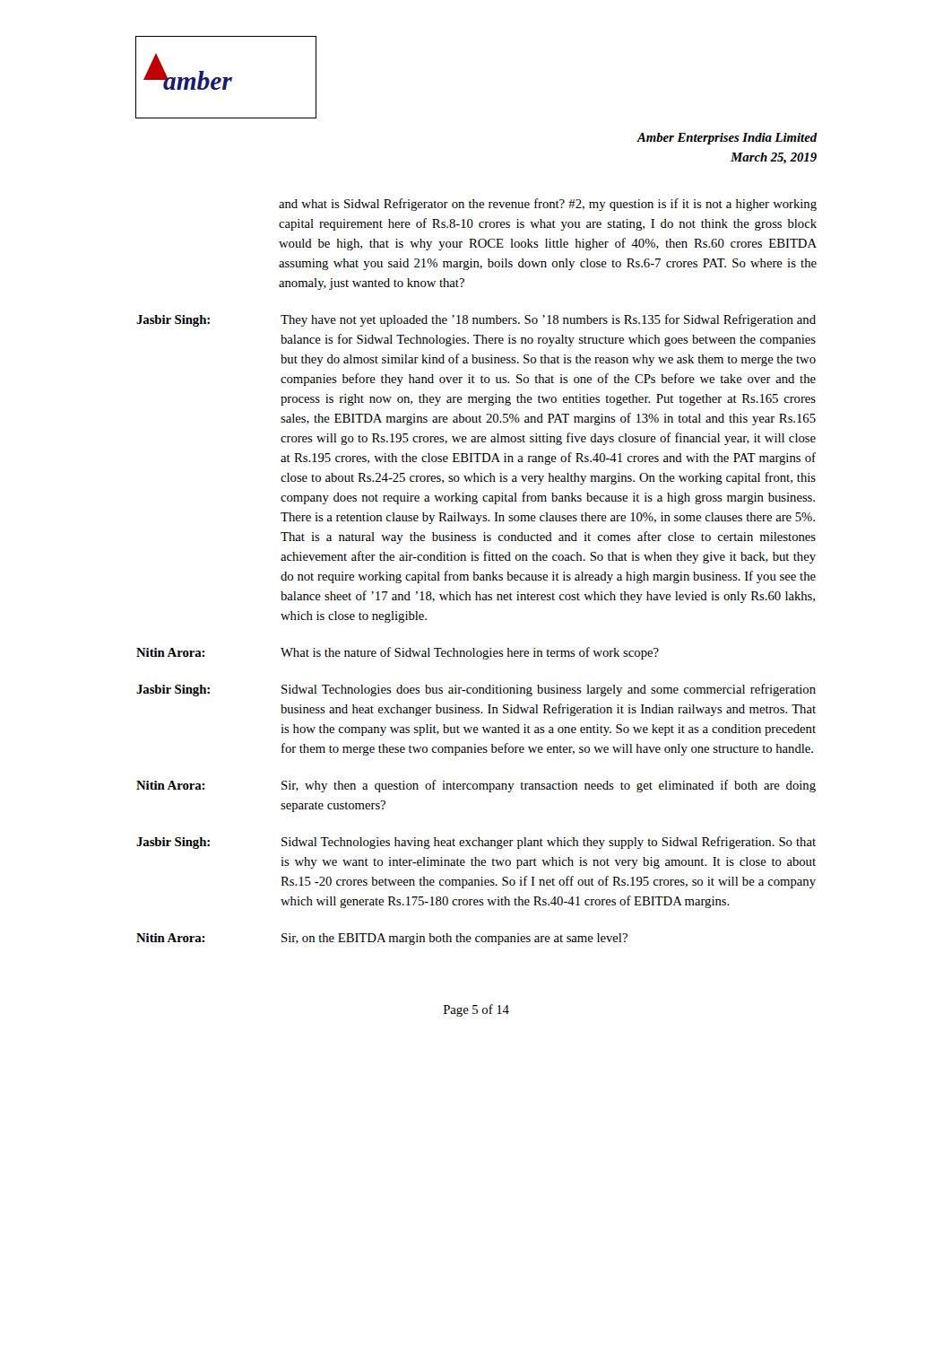amber
Amber Enterprises India Limited
March 25, 2019
and what is Sidwal Refrigerator on the revenue front? #2, my question is if it is not a higher working capital requirement here of Rs.8-10 crores is what you are stating, I do not think the gross block would be high, that is why your ROCE looks little higher of 40%, then Rs.60 crores EBITDA assuming what you said 21% margin, boils down only close to Rs.6-7 crores PAT. So where is the anomaly, just wanted to know that?
| Jasbir Singh: | They have not yet uploaded the ’18 numbers. So ’18 numbers is Rs.135 for Sidwal Refrigeration and balance is for Sidwal Technologies. There is no royalty structure which goes between the companies but they do almost similar kind of a business. So that is the reason why we ask them to merge the two companies before they hand over it to us. So that is one of the CPs before we take over and the process is right now on, they are merging the two entities together. Put together at Rs.165 crores sales, the EBITDA margins are about 20.5% and PAT margins of 13% in total and this year Rs.165 crores will go to Rs.195 crores, we are almost sitting five days closure of financial year, it will close at Rs.195 crores, with the close EBITDA in a range of Rs.40-41 crores and with the PAT margins of close to about Rs.24-25 crores, so which is a very healthy margins. On the working capital front, this company does not require a working capital from banks because it is a high gross margin business. There is a retention clause by Railways. In some clauses there are 10%, in some clauses there are 5%. That is a natural way the business is conducted and it comes after close to certain milestones achievement after the air-condition is fitted on the coach. So that is when they give it back, but they do not require working capital from banks because it is already a high margin business. If you see the balance sheet of ’17 and ’18, which has net interest cost which they have levied is only Rs.60 lakhs, which is close to negligible. |
| Nitin Arora: | What is the nature of Sidwal Technologies here in terms of work scope? |
| Jasbir Singh: | Sidwal Technologies does bus air-conditioning business largely and some commercial refrigeration business and heat exchanger business. In Sidwal Refrigeration it is Indian railways and metros. That is how the company was split, but we wanted it as a one entity. So we kept it as a condition precedent for them to merge these two companies before we enter, so we will have only one structure to handle. |
| Nitin Arora: | Sir, why then a question of intercompany transaction needs to get eliminated if both are doing separate customers? |
| Jasbir Singh: | Sidwal Technologies having heat exchanger plant which they supply to Sidwal Refrigeration. So that is why we want to inter-eliminate the two part which is not very big amount. It is close to about Rs.15 -20 crores between the companies. So if I net off out of Rs.195 crores, so it will be a company which will generate Rs.175-180 crores with the Rs.40-41 crores of EBITDA margins. |
| Nitin Arora: | Sir, on the EBITDA margin both the companies are at same level? |
Page 5 of 14